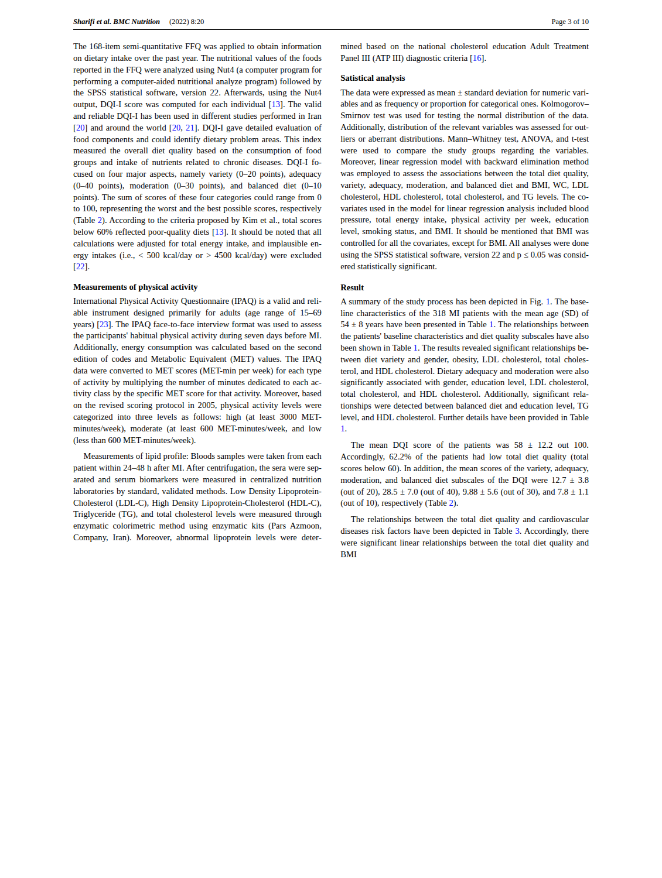Sharifi et al. BMC Nutrition (2022) 8:20
Page 3 of 10
The 168-item semi-quantitative FFQ was applied to obtain information on dietary intake over the past year. The nutritional values of the foods reported in the FFQ were analyzed using Nut4 (a computer program for performing a computer-aided nutritional analyze program) followed by the SPSS statistical software, version 22. Afterwards, using the Nut4 output, DQI-I score was computed for each individual [13]. The valid and reliable DQI-I has been used in different studies performed in Iran [20] and around the world [20, 21]. DQI-I gave detailed evaluation of food components and could identify dietary problem areas. This index measured the overall diet quality based on the consumption of food groups and intake of nutrients related to chronic diseases. DQI-I focused on four major aspects, namely variety (0–20 points), adequacy (0–40 points), moderation (0–30 points), and balanced diet (0–10 points). The sum of scores of these four categories could range from 0 to 100, representing the worst and the best possible scores, respectively (Table 2). According to the criteria proposed by Kim et al., total scores below 60% reflected poor-quality diets [13]. It should be noted that all calculations were adjusted for total energy intake, and implausible energy intakes (i.e., < 500 kcal/day or > 4500 kcal/day) were excluded [22].
Measurements of physical activity
International Physical Activity Questionnaire (IPAQ) is a valid and reliable instrument designed primarily for adults (age range of 15–69 years) [23]. The IPAQ face-to-face interview format was used to assess the participants' habitual physical activity during seven days before MI. Additionally, energy consumption was calculated based on the second edition of codes and Metabolic Equivalent (MET) values. The IPAQ data were converted to MET scores (MET-min per week) for each type of activity by multiplying the number of minutes dedicated to each activity class by the specific MET score for that activity. Moreover, based on the revised scoring protocol in 2005, physical activity levels were categorized into three levels as follows: high (at least 3000 MET-minutes/week), moderate (at least 600 MET-minutes/week, and low (less than 600 MET-minutes/week).
Measurements of lipid profile: Bloods samples were taken from each patient within 24–48 h after MI. After centrifugation, the sera were separated and serum biomarkers were measured in centralized nutrition laboratories by standard, validated methods. Low Density Lipoprotein-Cholesterol (LDL-C), High Density Lipoprotein-Cholesterol (HDL-C), Triglyceride (TG), and total cholesterol levels were measured through enzymatic colorimetric method using enzymatic kits (Pars Azmoon, Company, Iran). Moreover, abnormal lipoprotein levels were determined based on the national cholesterol education Adult Treatment Panel III (ATP III) diagnostic criteria [16].
Satistical analysis
The data were expressed as mean ± standard deviation for numeric variables and as frequency or proportion for categorical ones. Kolmogorov–Smirnov test was used for testing the normal distribution of the data. Additionally, distribution of the relevant variables was assessed for outliers or aberrant distributions. Mann–Whitney test, ANOVA, and t-test were used to compare the study groups regarding the variables. Moreover, linear regression model with backward elimination method was employed to assess the associations between the total diet quality, variety, adequacy, moderation, and balanced diet and BMI, WC, LDL cholesterol, HDL cholesterol, total cholesterol, and TG levels. The covariates used in the model for linear regression analysis included blood pressure, total energy intake, physical activity per week, education level, smoking status, and BMI. It should be mentioned that BMI was controlled for all the covariates, except for BMI. All analyses were done using the SPSS statistical software, version 22 and p ≤ 0.05 was considered statistically significant.
Result
A summary of the study process has been depicted in Fig. 1. The baseline characteristics of the 318 MI patients with the mean age (SD) of 54 ± 8 years have been presented in Table 1. The relationships between the patients' baseline characteristics and diet quality subscales have also been shown in Table 1. The results revealed significant relationships between diet variety and gender, obesity, LDL cholesterol, total cholesterol, and HDL cholesterol. Dietary adequacy and moderation were also significantly associated with gender, education level, LDL cholesterol, total cholesterol, and HDL cholesterol. Additionally, significant relationships were detected between balanced diet and education level, TG level, and HDL cholesterol. Further details have been provided in Table 1.
The mean DQI score of the patients was 58 ± 12.2 out 100. Accordingly, 62.2% of the patients had low total diet quality (total scores below 60). In addition, the mean scores of the variety, adequacy, moderation, and balanced diet subscales of the DQI were 12.7 ± 3.8 (out of 20), 28.5 ± 7.0 (out of 40), 9.88 ± 5.6 (out of 30), and 7.8 ± 1.1 (out of 10), respectively (Table 2).
The relationships between the total diet quality and cardiovascular diseases risk factors have been depicted in Table 3. Accordingly, there were significant linear relationships between the total diet quality and BMI